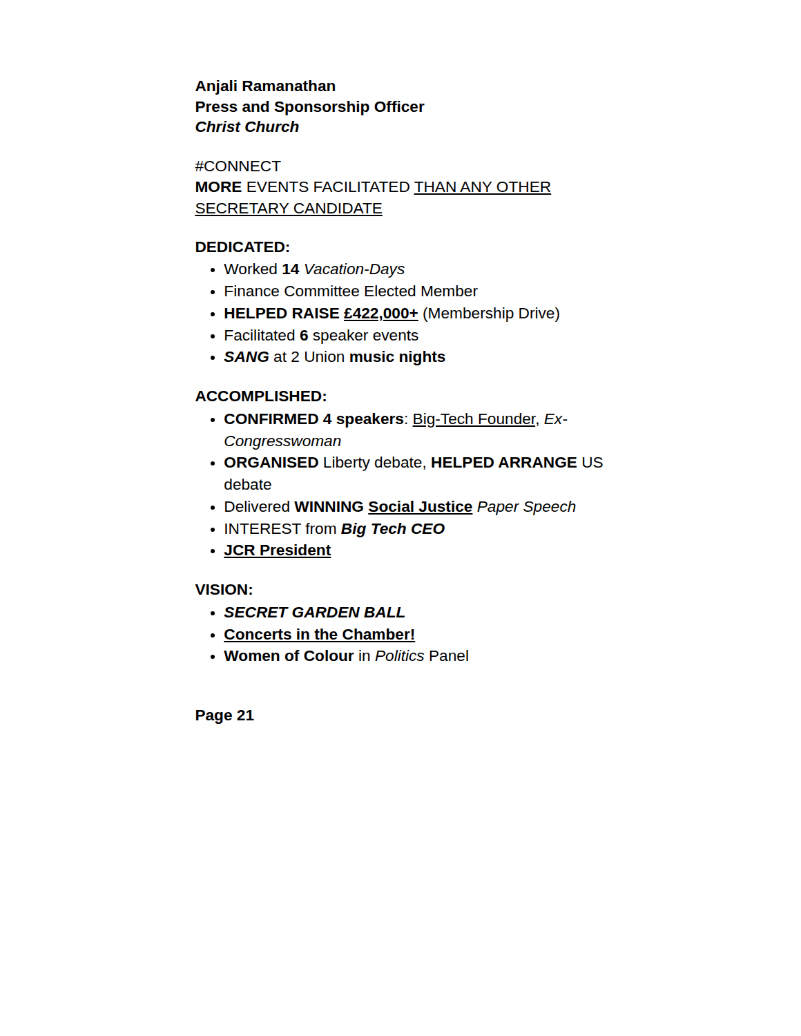Anjali Ramanathan
Press and Sponsorship Officer
Christ Church
#CONNECT
MORE EVENTS FACILITATED THAN ANY OTHER SECRETARY CANDIDATE
DEDICATED:
Worked 14 Vacation-Days
Finance Committee Elected Member
HELPED RAISE £422,000+ (Membership Drive)
Facilitated 6 speaker events
SANG at 2 Union music nights
ACCOMPLISHED:
CONFIRMED 4 speakers: Big-Tech Founder, Ex-Congresswoman
ORGANISED Liberty debate, HELPED ARRANGE US debate
Delivered WINNING Social Justice Paper Speech
INTEREST from Big Tech CEO
JCR President
VISION:
SECRET GARDEN BALL
Concerts in the Chamber!
Women of Colour in Politics Panel
Page 21